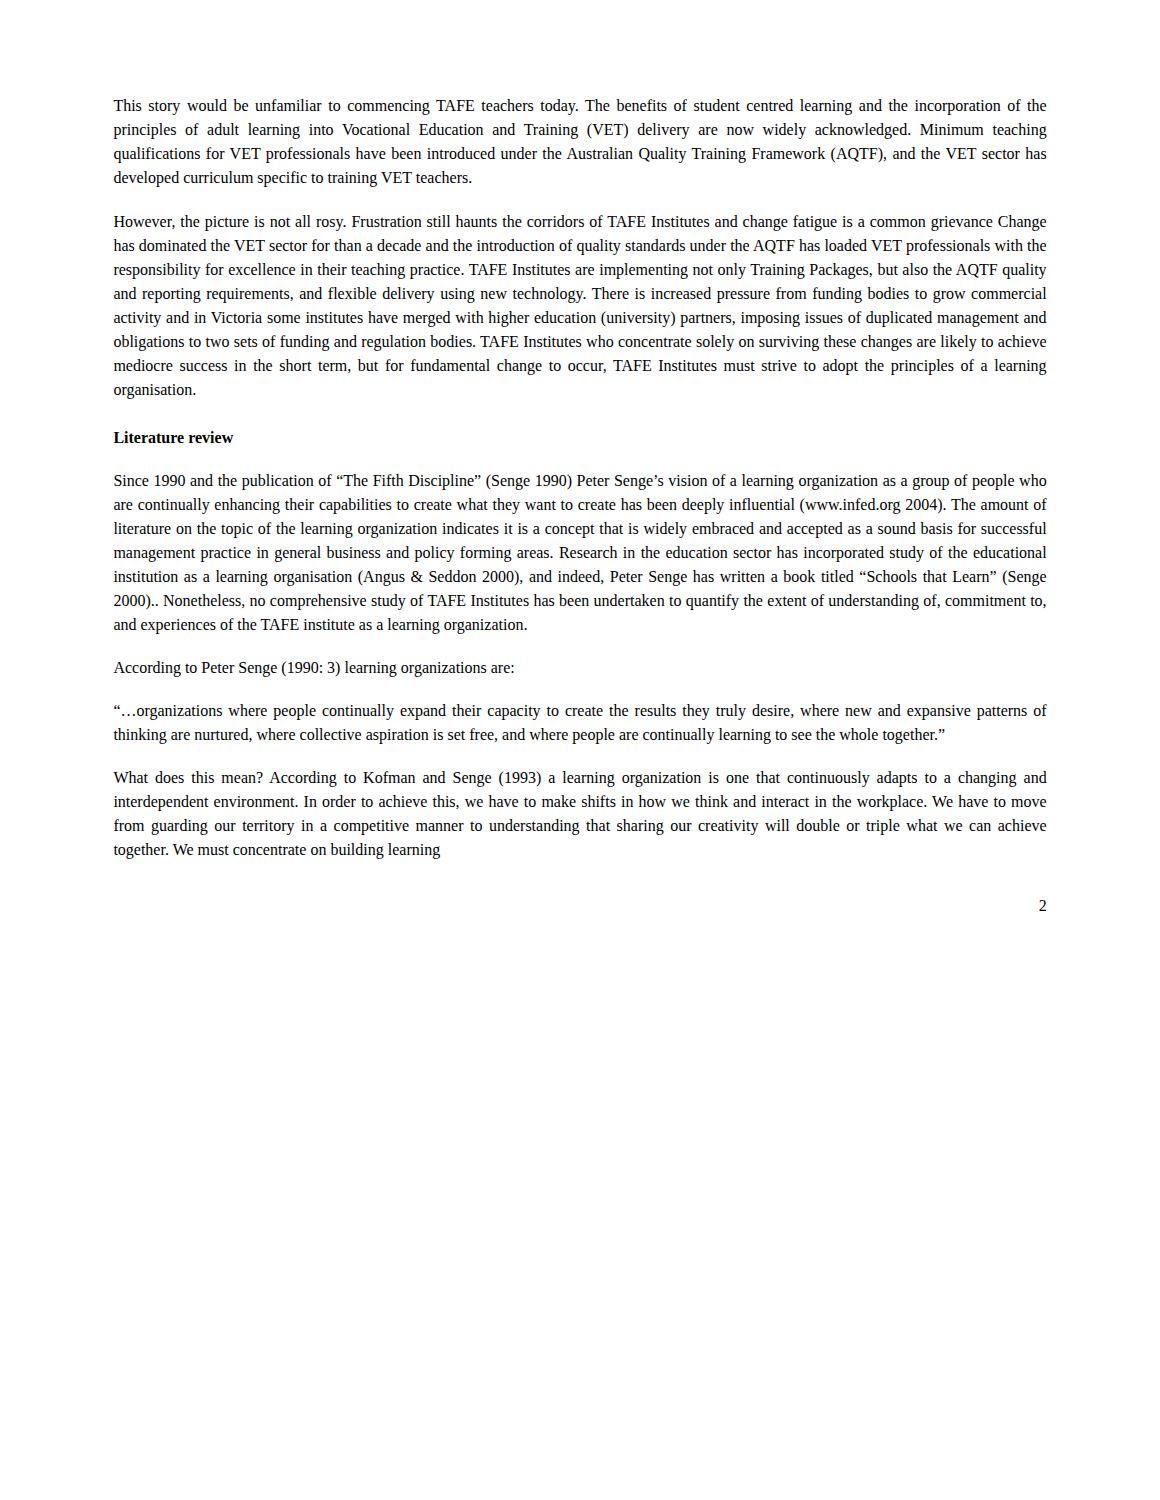This story would be unfamiliar to commencing TAFE teachers today. The benefits of student centred learning and the incorporation of the principles of adult learning into Vocational Education and Training (VET) delivery are now widely acknowledged. Minimum teaching qualifications for VET professionals have been introduced under the Australian Quality Training Framework (AQTF), and the VET sector has developed curriculum specific to training VET teachers.
However, the picture is not all rosy. Frustration still haunts the corridors of TAFE Institutes and change fatigue is a common grievance Change has dominated the VET sector for than a decade and the introduction of quality standards under the AQTF has loaded VET professionals with the responsibility for excellence in their teaching practice. TAFE Institutes are implementing not only Training Packages, but also the AQTF quality and reporting requirements, and flexible delivery using new technology. There is increased pressure from funding bodies to grow commercial activity and in Victoria some institutes have merged with higher education (university) partners, imposing issues of duplicated management and obligations to two sets of funding and regulation bodies. TAFE Institutes who concentrate solely on surviving these changes are likely to achieve mediocre success in the short term, but for fundamental change to occur, TAFE Institutes must strive to adopt the principles of a learning organisation.
Literature review
Since 1990 and the publication of “The Fifth Discipline” (Senge 1990) Peter Senge’s vision of a learning organization as a group of people who are continually enhancing their capabilities to create what they want to create has been deeply influential (www.infed.org 2004). The amount of literature on the topic of the learning organization indicates it is a concept that is widely embraced and accepted as a sound basis for successful management practice in general business and policy forming areas. Research in the education sector has incorporated study of the educational institution as a learning organisation (Angus & Seddon 2000), and indeed, Peter Senge has written a book titled “Schools that Learn” (Senge 2000).. Nonetheless, no comprehensive study of TAFE Institutes has been undertaken to quantify the extent of understanding of, commitment to, and experiences of the TAFE institute as a learning organization.
According to Peter Senge (1990: 3) learning organizations are:
“…organizations where people continually expand their capacity to create the results they truly desire, where new and expansive patterns of thinking are nurtured, where collective aspiration is set free, and where people are continually learning to see the whole together.”
What does this mean? According to Kofman and Senge (1993) a learning organization is one that continuously adapts to a changing and interdependent environment. In order to achieve this, we have to make shifts in how we think and interact in the workplace. We have to move from guarding our territory in a competitive manner to understanding that sharing our creativity will double or triple what we can achieve together. We must concentrate on building learning
2